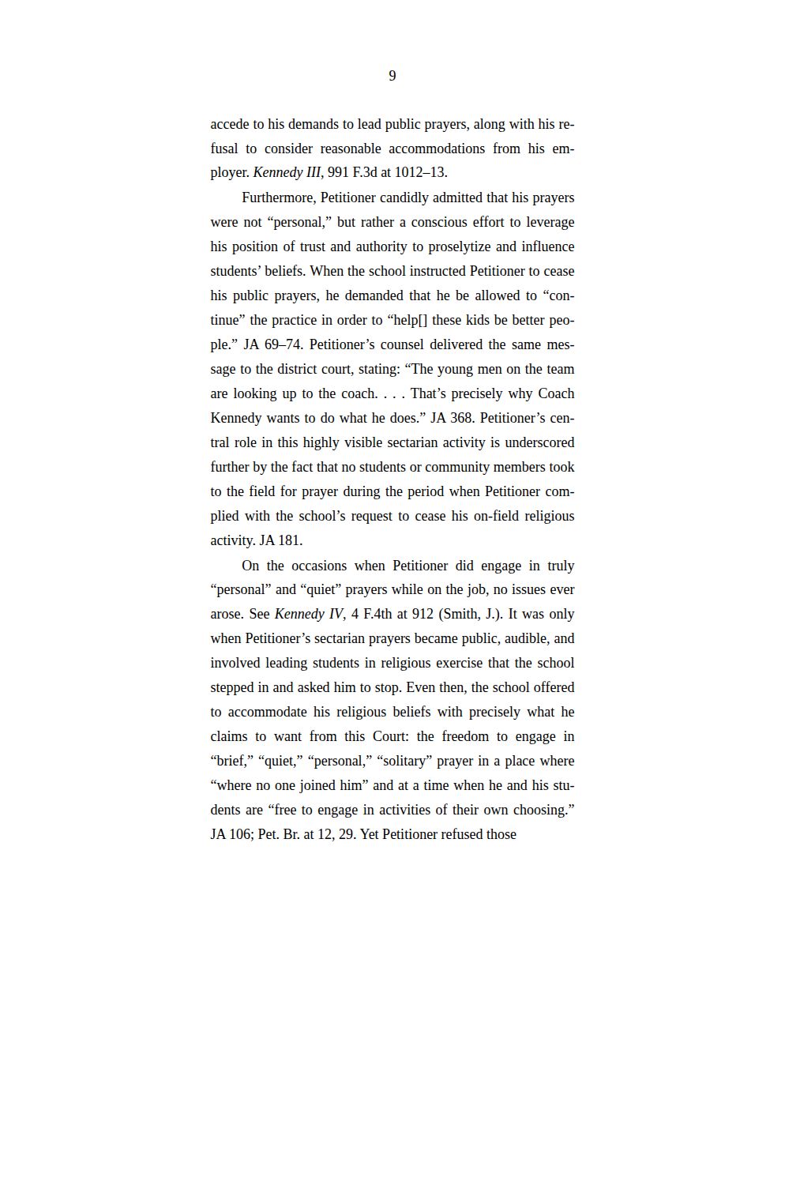9
accede to his demands to lead public prayers, along with his refusal to consider reasonable accommodations from his employer. Kennedy III, 991 F.3d at 1012–13.
Furthermore, Petitioner candidly admitted that his prayers were not “personal,” but rather a conscious effort to leverage his position of trust and authority to proselytize and influence students’ beliefs. When the school instructed Petitioner to cease his public prayers, he demanded that he be allowed to “continue” the practice in order to “help[] these kids be better people.” JA 69–74. Petitioner’s counsel delivered the same message to the district court, stating: “The young men on the team are looking up to the coach. . . . That’s precisely why Coach Kennedy wants to do what he does.” JA 368. Petitioner’s central role in this highly visible sectarian activity is underscored further by the fact that no students or community members took to the field for prayer during the period when Petitioner complied with the school’s request to cease his on-field religious activity. JA 181.
On the occasions when Petitioner did engage in truly “personal” and “quiet” prayers while on the job, no issues ever arose. See Kennedy IV, 4 F.4th at 912 (Smith, J.). It was only when Petitioner’s sectarian prayers became public, audible, and involved leading students in religious exercise that the school stepped in and asked him to stop. Even then, the school offered to accommodate his religious beliefs with precisely what he claims to want from this Court: the freedom to engage in “brief,” “quiet,” “personal,” “solitary” prayer in a place where “where no one joined him” and at a time when he and his students are “free to engage in activities of their own choosing.” JA 106; Pet. Br. at 12, 29. Yet Petitioner refused those